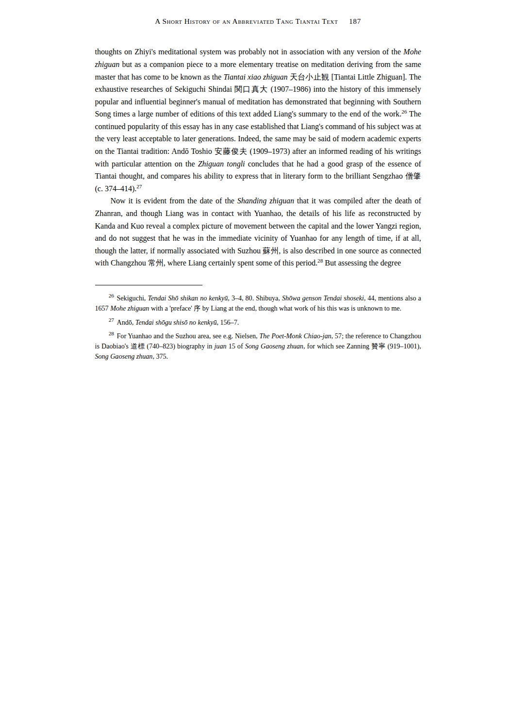A Short History of an Abbreviated Tang Tiantai Text187
thoughts on Zhiyi's meditational system was probably not in association with any version of the Mohe zhiguan but as a companion piece to a more elementary treatise on meditation deriving from the same master that has come to be known as the Tiantai xiao zhiguan 天台小止観 [Tiantai Little Zhiguan]. The exhaustive researches of Sekiguchi Shindai 関口真大 (1907–1986) into the history of this immensely popular and influential beginner's manual of meditation has demonstrated that beginning with Southern Song times a large number of editions of this text added Liang's summary to the end of the work.26 The continued popularity of this essay has in any case established that Liang's command of his subject was at the very least acceptable to later generations. Indeed, the same may be said of modern academic experts on the Tiantai tradition: Andō Toshio 安藤俊夫 (1909–1973) after an informed reading of his writings with particular attention on the Zhiguan tongli concludes that he had a good grasp of the essence of Tiantai thought, and compares his ability to express that in literary form to the brilliant Sengzhao 僧肇 (c. 374–414).27
Now it is evident from the date of the Shanding zhiguan that it was compiled after the death of Zhanran, and though Liang was in contact with Yuanhao, the details of his life as reconstructed by Kanda and Kuo reveal a complex picture of movement between the capital and the lower Yangzi region, and do not suggest that he was in the immediate vicinity of Yuanhao for any length of time, if at all, though the latter, if normally associated with Suzhou 蘇州, is also described in one source as connected with Changzhou 常州, where Liang certainly spent some of this period.28 But assessing the degree
26 Sekiguchi, Tendai Shō shikan no kenkyū, 3–4, 80. Shibuya, Shōwa genson Tendai shoseki, 44, mentions also a 1657 Mohe zhiguan with a 'preface' 序 by Liang at the end, though what work of his this was is unknown to me.
27 Andō, Tendai shōgu shisō no kenkyū, 156–7.
28 For Yuanhao and the Suzhou area, see e.g. Nielsen, The Poet-Monk Chiao-jan, 57; the reference to Changzhou is Daobiao's 道標 (740–823) biography in juan 15 of Song Gaoseng zhuan, for which see Zanning 贊寧 (919–1001), Song Gaoseng zhuan, 375.